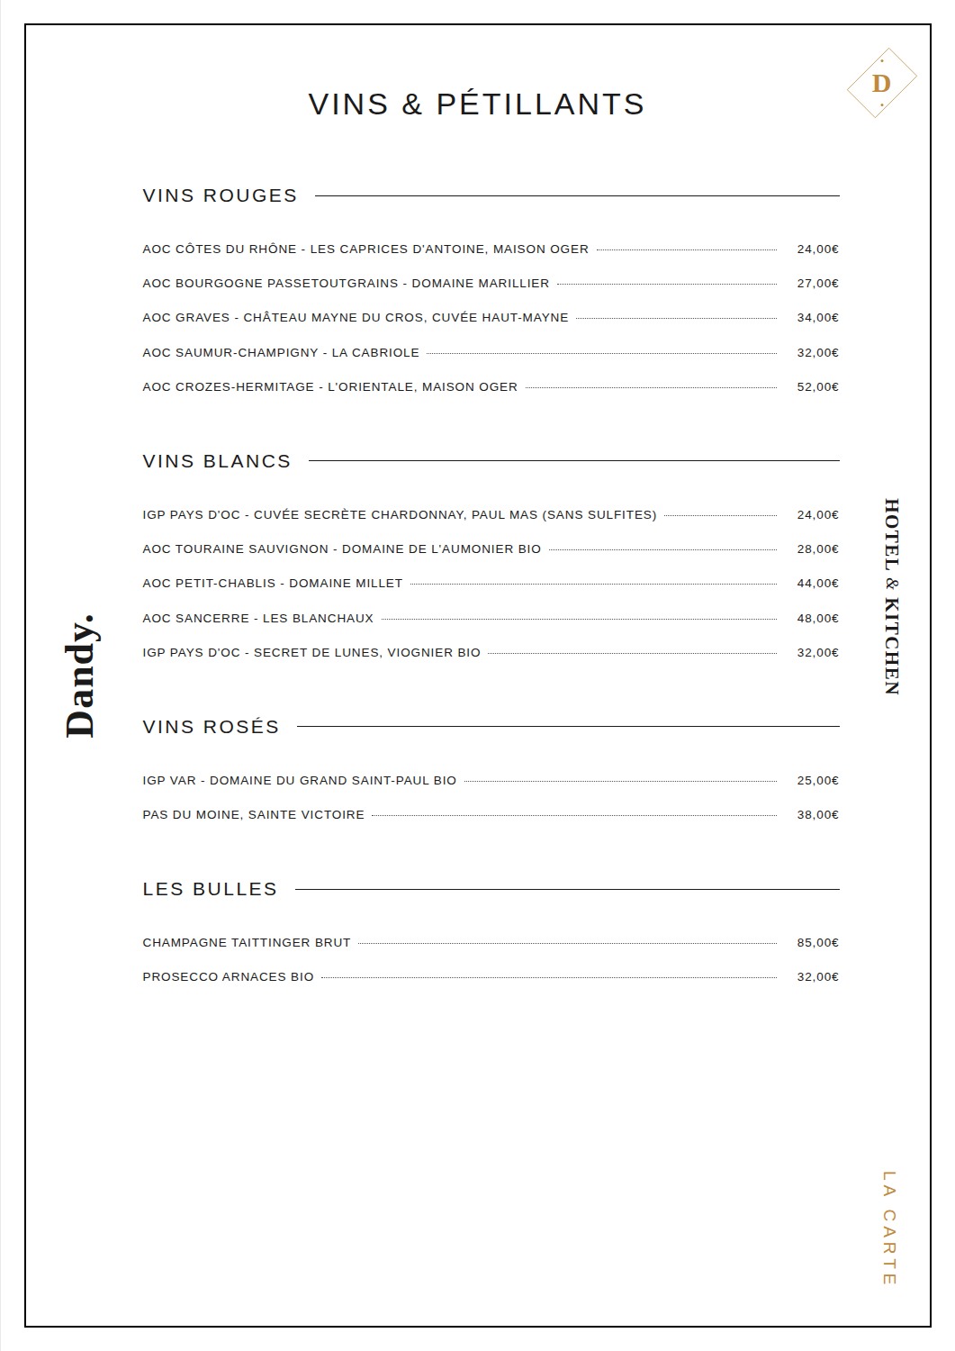D
Dandy.
HOTEL & KITCHEN
LA CARTE
Vins & Pétillants
Vins rouges
AOC Côtes du Rhône - Les Caprices d'Antoine, Maison Oger 24,00€
AOC Bourgogne Passetoutgrains - Domaine Marillier 27,00€
AOC Graves - Château Mayne du Cros, Cuvée Haut-Mayne 34,00€
AOC Saumur-Champigny - La Cabriole 32,00€
AOC Crozes-Hermitage - L'Orientale, Maison Oger 52,00€
Vins blancs
IGP Pays d'Oc - Cuvée Secrète Chardonnay, Paul Mas (sans sulfites) 24,00€
AOC Touraine Sauvignon - Domaine de l'Aumonier Bio 28,00€
AOC Petit-Chablis - Domaine Millet 44,00€
AOC Sancerre - Les Blanchaux 48,00€
IGP Pays d'Oc - Secret de Lunes, Viognier Bio 32,00€
Vins rosés
IGP Var - Domaine du Grand Saint-Paul Bio 25,00€
Pas du Moine, Sainte Victoire 38,00€
Les bulles
Champagne Taittinger Brut 85,00€
Prosecco Arnaces Bio 32,00€